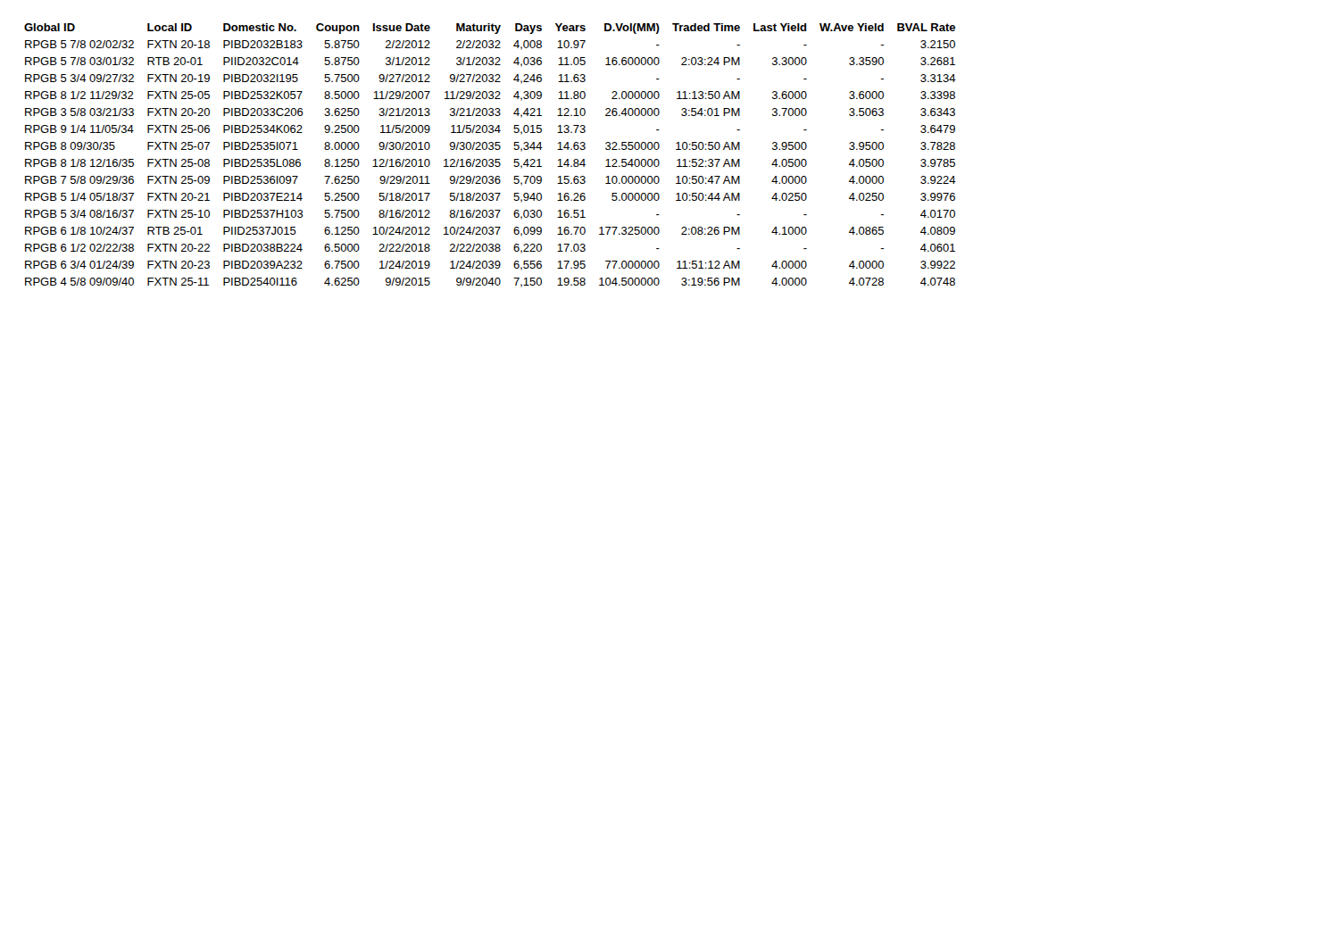| Global ID | Local ID | Domestic No. | Coupon | Issue Date | Maturity | Days | Years | D.Vol(MM) | Traded Time | Last Yield | W.Ave Yield | BVAL Rate |
| --- | --- | --- | --- | --- | --- | --- | --- | --- | --- | --- | --- | --- |
| RPGB 5 7/8 02/02/32 | FXTN 20-18 | PIBD2032B183 | 5.8750 | 2/2/2012 | 2/2/2032 | 4,008 | 10.97 | - | - | - | - | 3.2150 |
| RPGB 5 7/8 03/01/32 | RTB 20-01 | PIID2032C014 | 5.8750 | 3/1/2012 | 3/1/2032 | 4,036 | 11.05 | 16.600000 | 2:03:24 PM | 3.3000 | 3.3590 | 3.2681 |
| RPGB 5 3/4 09/27/32 | FXTN 20-19 | PIBD2032I195 | 5.7500 | 9/27/2012 | 9/27/2032 | 4,246 | 11.63 | - | - | - | - | 3.3134 |
| RPGB 8 1/2 11/29/32 | FXTN 25-05 | PIBD2532K057 | 8.5000 | 11/29/2007 | 11/29/2032 | 4,309 | 11.80 | 2.000000 | 11:13:50 AM | 3.6000 | 3.6000 | 3.3398 |
| RPGB 3 5/8 03/21/33 | FXTN 20-20 | PIBD2033C206 | 3.6250 | 3/21/2013 | 3/21/2033 | 4,421 | 12.10 | 26.400000 | 3:54:01 PM | 3.7000 | 3.5063 | 3.6343 |
| RPGB 9 1/4 11/05/34 | FXTN 25-06 | PIBD2534K062 | 9.2500 | 11/5/2009 | 11/5/2034 | 5,015 | 13.73 | - | - | - | - | 3.6479 |
| RPGB 8 09/30/35 | FXTN 25-07 | PIBD2535I071 | 8.0000 | 9/30/2010 | 9/30/2035 | 5,344 | 14.63 | 32.550000 | 10:50:50 AM | 3.9500 | 3.9500 | 3.7828 |
| RPGB 8 1/8 12/16/35 | FXTN 25-08 | PIBD2535L086 | 8.1250 | 12/16/2010 | 12/16/2035 | 5,421 | 14.84 | 12.540000 | 11:52:37 AM | 4.0500 | 4.0500 | 3.9785 |
| RPGB 7 5/8 09/29/36 | FXTN 25-09 | PIBD2536I097 | 7.6250 | 9/29/2011 | 9/29/2036 | 5,709 | 15.63 | 10.000000 | 10:50:47 AM | 4.0000 | 4.0000 | 3.9224 |
| RPGB 5 1/4 05/18/37 | FXTN 20-21 | PIBD2037E214 | 5.2500 | 5/18/2017 | 5/18/2037 | 5,940 | 16.26 | 5.000000 | 10:50:44 AM | 4.0250 | 4.0250 | 3.9976 |
| RPGB 5 3/4 08/16/37 | FXTN 25-10 | PIBD2537H103 | 5.7500 | 8/16/2012 | 8/16/2037 | 6,030 | 16.51 | - | - | - | - | 4.0170 |
| RPGB 6 1/8 10/24/37 | RTB 25-01 | PIID2537J015 | 6.1250 | 10/24/2012 | 10/24/2037 | 6,099 | 16.70 | 177.325000 | 2:08:26 PM | 4.1000 | 4.0865 | 4.0809 |
| RPGB 6 1/2 02/22/38 | FXTN 20-22 | PIBD2038B224 | 6.5000 | 2/22/2018 | 2/22/2038 | 6,220 | 17.03 | - | - | - | - | 4.0601 |
| RPGB 6 3/4 01/24/39 | FXTN 20-23 | PIBD2039A232 | 6.7500 | 1/24/2019 | 1/24/2039 | 6,556 | 17.95 | 77.000000 | 11:51:12 AM | 4.0000 | 4.0000 | 3.9922 |
| RPGB 4 5/8 09/09/40 | FXTN 25-11 | PIBD2540I116 | 4.6250 | 9/9/2015 | 9/9/2040 | 7,150 | 19.58 | 104.500000 | 3:19:56 PM | 4.0000 | 4.0728 | 4.0748 |